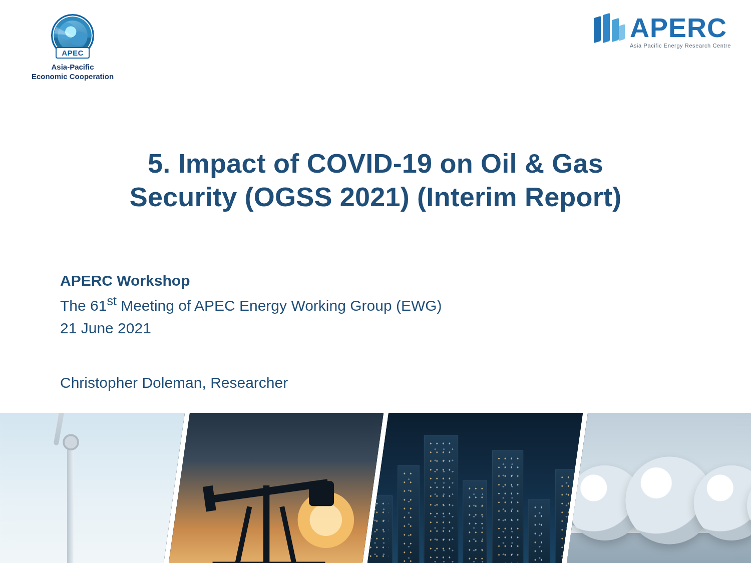APEC
Asia-Pacific
Economic Cooperation
APERC Asia Pacific Energy Research Centre
5. Impact of COVID-19 on Oil & Gas
Security (OGSS 2021) (Interim Report)
APERC Workshop
The 61st Meeting of APEC Energy Working Group (EWG)
21 June 2021
Christopher Doleman, Researcher